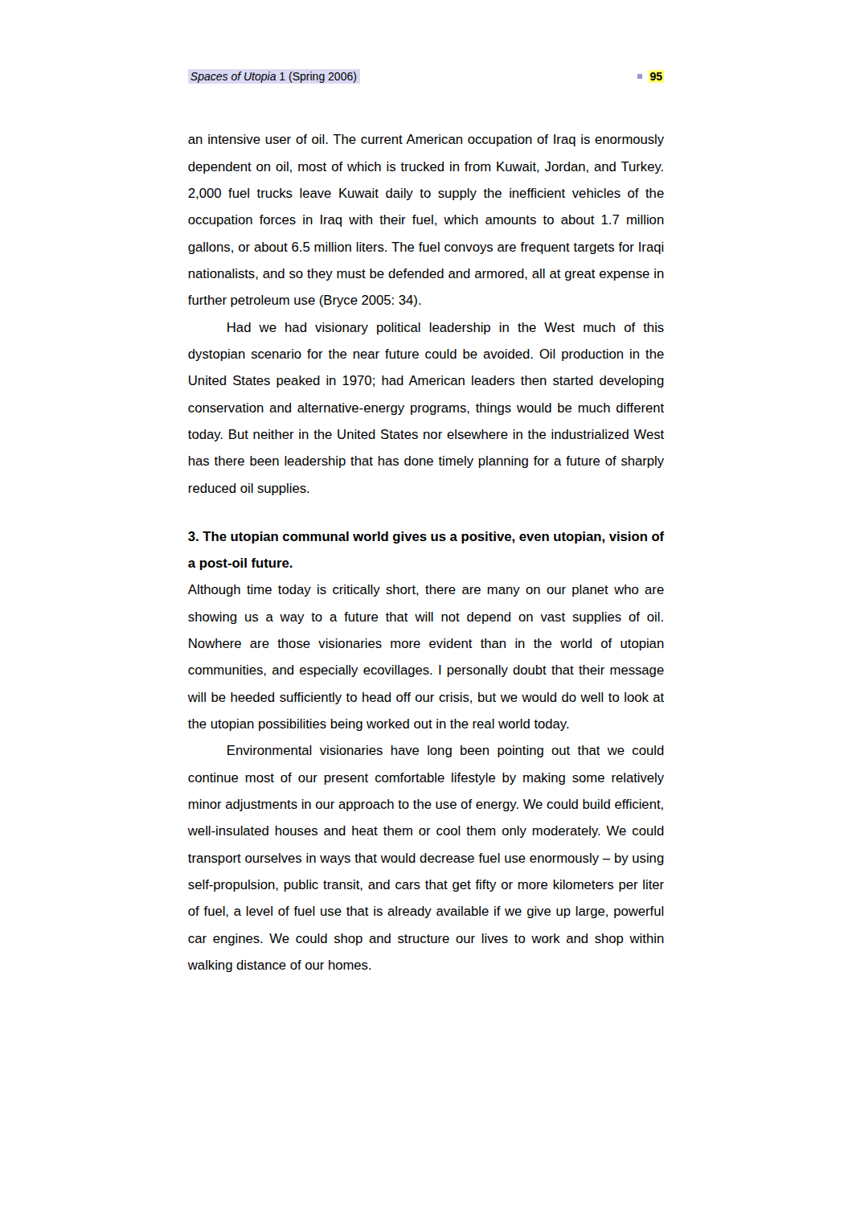Spaces of Utopia 1 (Spring 2006) 95
an intensive user of oil. The current American occupation of Iraq is enormously dependent on oil, most of which is trucked in from Kuwait, Jordan, and Turkey. 2,000 fuel trucks leave Kuwait daily to supply the inefficient vehicles of the occupation forces in Iraq with their fuel, which amounts to about 1.7 million gallons, or about 6.5 million liters. The fuel convoys are frequent targets for Iraqi nationalists, and so they must be defended and armored, all at great expense in further petroleum use (Bryce 2005: 34).
Had we had visionary political leadership in the West much of this dystopian scenario for the near future could be avoided. Oil production in the United States peaked in 1970; had American leaders then started developing conservation and alternative-energy programs, things would be much different today. But neither in the United States nor elsewhere in the industrialized West has there been leadership that has done timely planning for a future of sharply reduced oil supplies.
3. The utopian communal world gives us a positive, even utopian, vision of a post-oil future.
Although time today is critically short, there are many on our planet who are showing us a way to a future that will not depend on vast supplies of oil. Nowhere are those visionaries more evident than in the world of utopian communities, and especially ecovillages. I personally doubt that their message will be heeded sufficiently to head off our crisis, but we would do well to look at the utopian possibilities being worked out in the real world today.
Environmental visionaries have long been pointing out that we could continue most of our present comfortable lifestyle by making some relatively minor adjustments in our approach to the use of energy. We could build efficient, well-insulated houses and heat them or cool them only moderately. We could transport ourselves in ways that would decrease fuel use enormously – by using self-propulsion, public transit, and cars that get fifty or more kilometers per liter of fuel, a level of fuel use that is already available if we give up large, powerful car engines. We could shop and structure our lives to work and shop within walking distance of our homes.